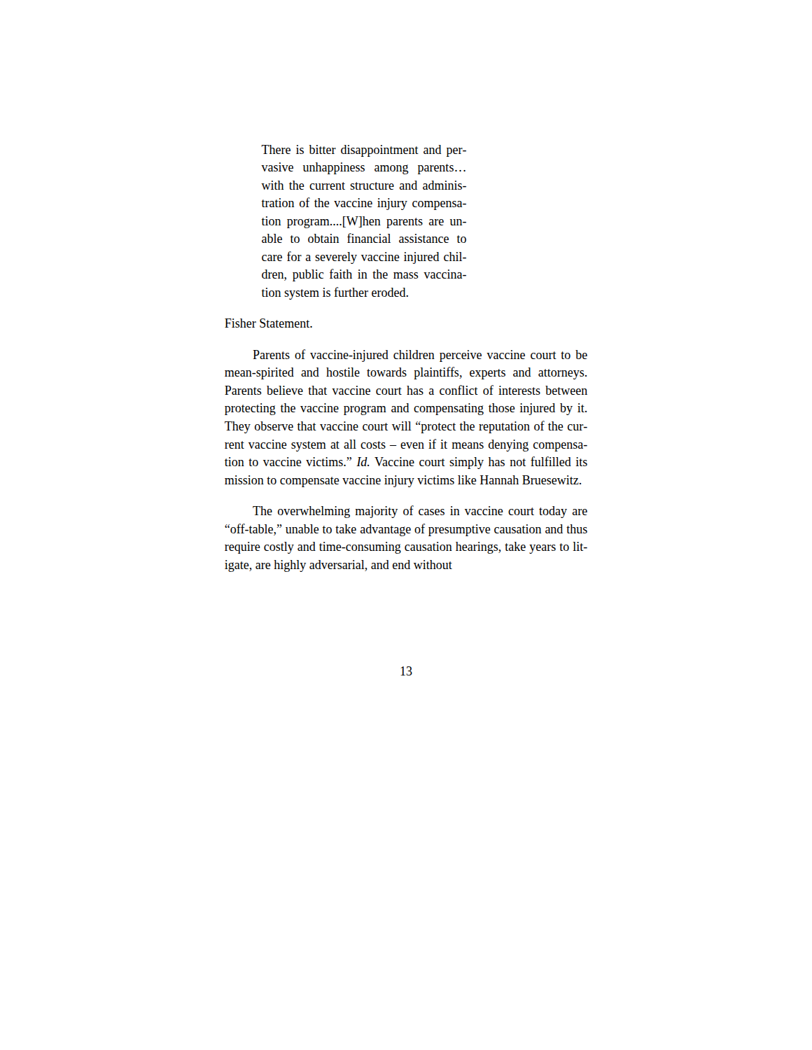There is bitter disappointment and pervasive unhappiness among parents…with the current structure and administration of the vaccine injury compensation program....[W]hen parents are unable to obtain financial assistance to care for a severely vaccine injured children, public faith in the mass vaccination system is further eroded.
Fisher Statement.
Parents of vaccine‑injured children perceive vaccine court to be mean‑spirited and hostile towards plaintiffs, experts and attorneys. Parents believe that vaccine court has a conflict of interests between protecting the vaccine program and compensating those injured by it. They observe that vaccine court will “protect the reputation of the current vaccine system at all costs – even if it means denying compensation to vaccine victims.” Id. Vaccine court simply has not fulfilled its mission to compensate vaccine injury victims like Hannah Bruesewitz.
The overwhelming majority of cases in vaccine court today are “off‑table,” unable to take advantage of presumptive causation and thus require costly and time‑consuming causation hearings, take years to litigate, are highly adversarial, and end without
13